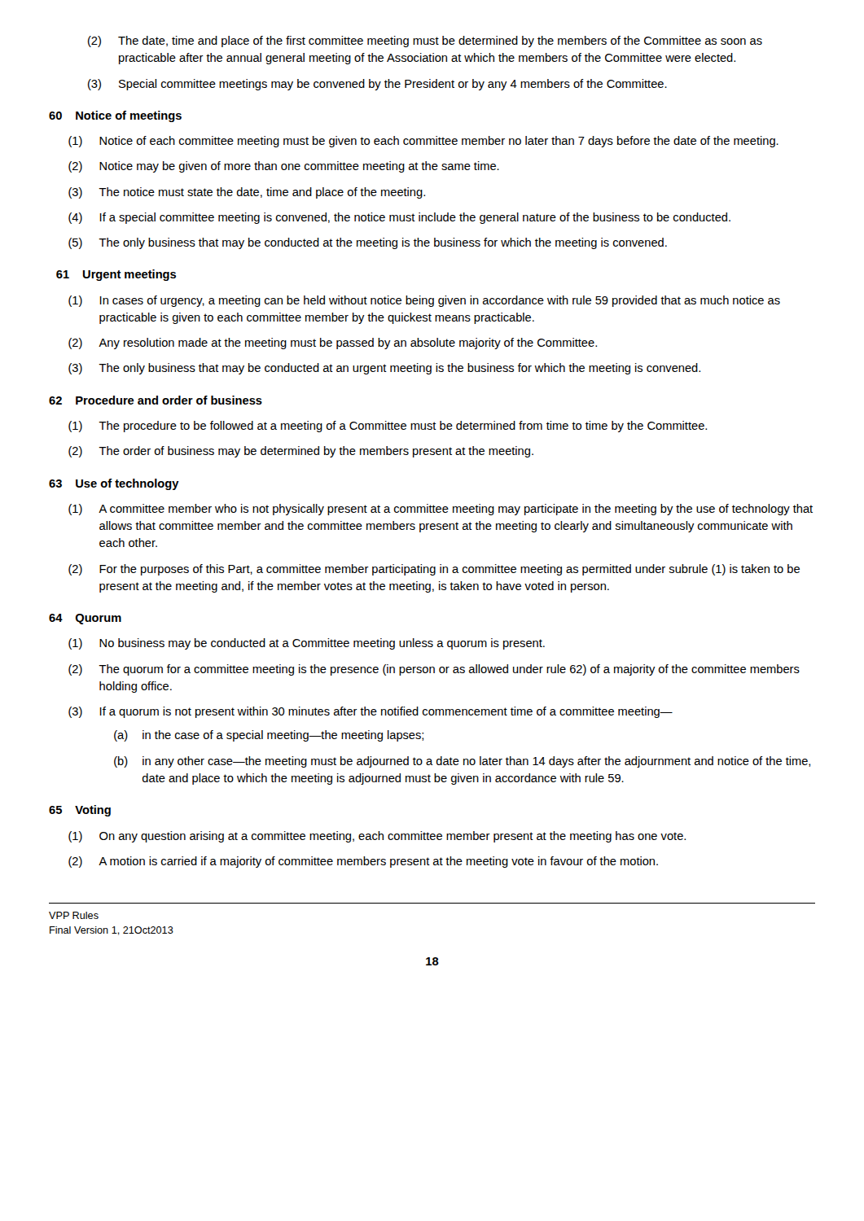(2) The date, time and place of the first committee meeting must be determined by the members of the Committee as soon as practicable after the annual general meeting of the Association at which the members of the Committee were elected.
(3) Special committee meetings may be convened by the President or by any 4 members of the Committee.
60 Notice of meetings
(1) Notice of each committee meeting must be given to each committee member no later than 7 days before the date of the meeting.
(2) Notice may be given of more than one committee meeting at the same time.
(3) The notice must state the date, time and place of the meeting.
(4) If a special committee meeting is convened, the notice must include the general nature of the business to be conducted.
(5) The only business that may be conducted at the meeting is the business for which the meeting is convened.
61 Urgent meetings
(1) In cases of urgency, a meeting can be held without notice being given in accordance with rule 59 provided that as much notice as practicable is given to each committee member by the quickest means practicable.
(2) Any resolution made at the meeting must be passed by an absolute majority of the Committee.
(3) The only business that may be conducted at an urgent meeting is the business for which the meeting is convened.
62 Procedure and order of business
(1) The procedure to be followed at a meeting of a Committee must be determined from time to time by the Committee.
(2) The order of business may be determined by the members present at the meeting.
63 Use of technology
(1) A committee member who is not physically present at a committee meeting may participate in the meeting by the use of technology that allows that committee member and the committee members present at the meeting to clearly and simultaneously communicate with each other.
(2) For the purposes of this Part, a committee member participating in a committee meeting as permitted under subrule (1) is taken to be present at the meeting and, if the member votes at the meeting, is taken to have voted in person.
64 Quorum
(1) No business may be conducted at a Committee meeting unless a quorum is present.
(2) The quorum for a committee meeting is the presence (in person or as allowed under rule 62) of a majority of the committee members holding office.
(3) If a quorum is not present within 30 minutes after the notified commencement time of a committee meeting—
(a) in the case of a special meeting—the meeting lapses;
(b) in any other case—the meeting must be adjourned to a date no later than 14 days after the adjournment and notice of the time, date and place to which the meeting is adjourned must be given in accordance with rule 59.
65 Voting
(1) On any question arising at a committee meeting, each committee member present at the meeting has one vote.
(2) A motion is carried if a majority of committee members present at the meeting vote in favour of the motion.
VPP Rules
Final Version 1, 21Oct2013
18